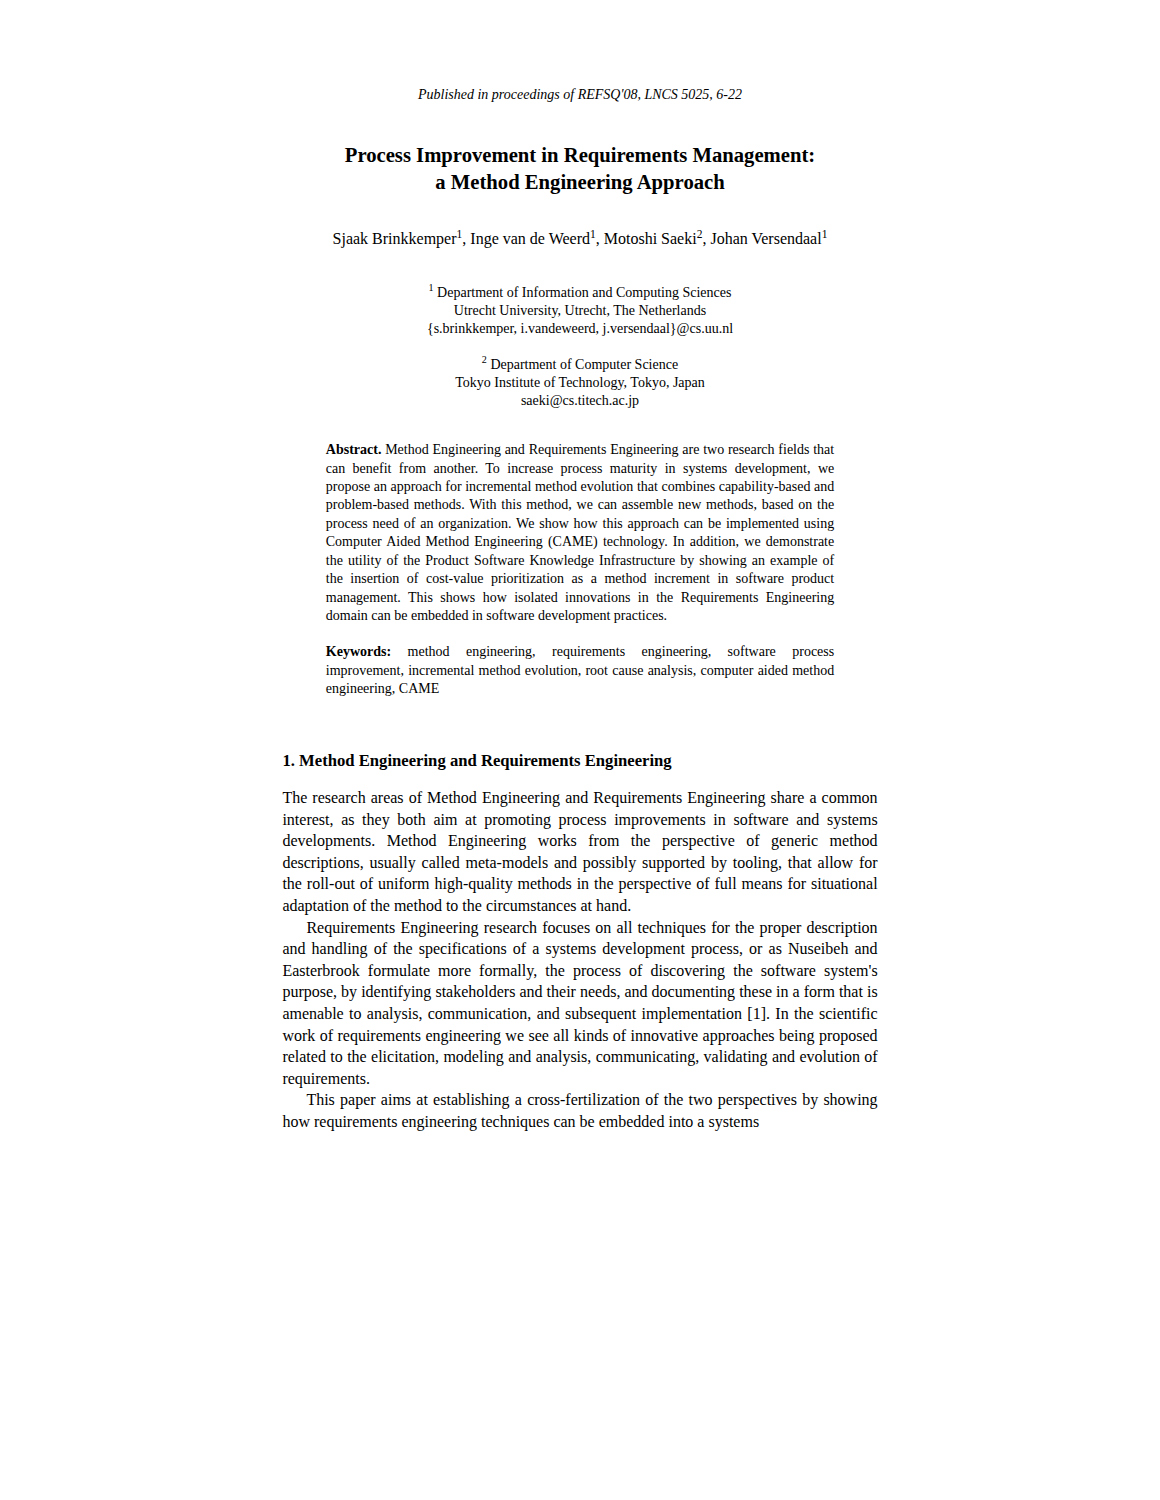Published in proceedings of REFSQ'08, LNCS 5025, 6-22
Process Improvement in Requirements Management:
a Method Engineering Approach
Sjaak Brinkkemper1, Inge van de Weerd1, Motoshi Saeki2, Johan Versendaal1
1 Department of Information and Computing Sciences
Utrecht University, Utrecht, The Netherlands
{s.brinkkemper, i.vandeweerd, j.versendaal}@cs.uu.nl
2 Department of Computer Science
Tokyo Institute of Technology, Tokyo, Japan
saeki@cs.titech.ac.jp
Abstract. Method Engineering and Requirements Engineering are two research fields that can benefit from another. To increase process maturity in systems development, we propose an approach for incremental method evolution that combines capability-based and problem-based methods. With this method, we can assemble new methods, based on the process need of an organization. We show how this approach can be implemented using Computer Aided Method Engineering (CAME) technology. In addition, we demonstrate the utility of the Product Software Knowledge Infrastructure by showing an example of the insertion of cost-value prioritization as a method increment in software product management. This shows how isolated innovations in the Requirements Engineering domain can be embedded in software development practices.
Keywords: method engineering, requirements engineering, software process improvement, incremental method evolution, root cause analysis, computer aided method engineering, CAME
1. Method Engineering and Requirements Engineering
The research areas of Method Engineering and Requirements Engineering share a common interest, as they both aim at promoting process improvements in software and systems developments. Method Engineering works from the perspective of generic method descriptions, usually called meta-models and possibly supported by tooling, that allow for the roll-out of uniform high-quality methods in the perspective of full means for situational adaptation of the method to the circumstances at hand.
Requirements Engineering research focuses on all techniques for the proper description and handling of the specifications of a systems development process, or as Nuseibeh and Easterbrook formulate more formally, the process of discovering the software system's purpose, by identifying stakeholders and their needs, and documenting these in a form that is amenable to analysis, communication, and subsequent implementation [1]. In the scientific work of requirements engineering we see all kinds of innovative approaches being proposed related to the elicitation, modeling and analysis, communicating, validating and evolution of requirements.
This paper aims at establishing a cross-fertilization of the two perspectives by showing how requirements engineering techniques can be embedded into a systems